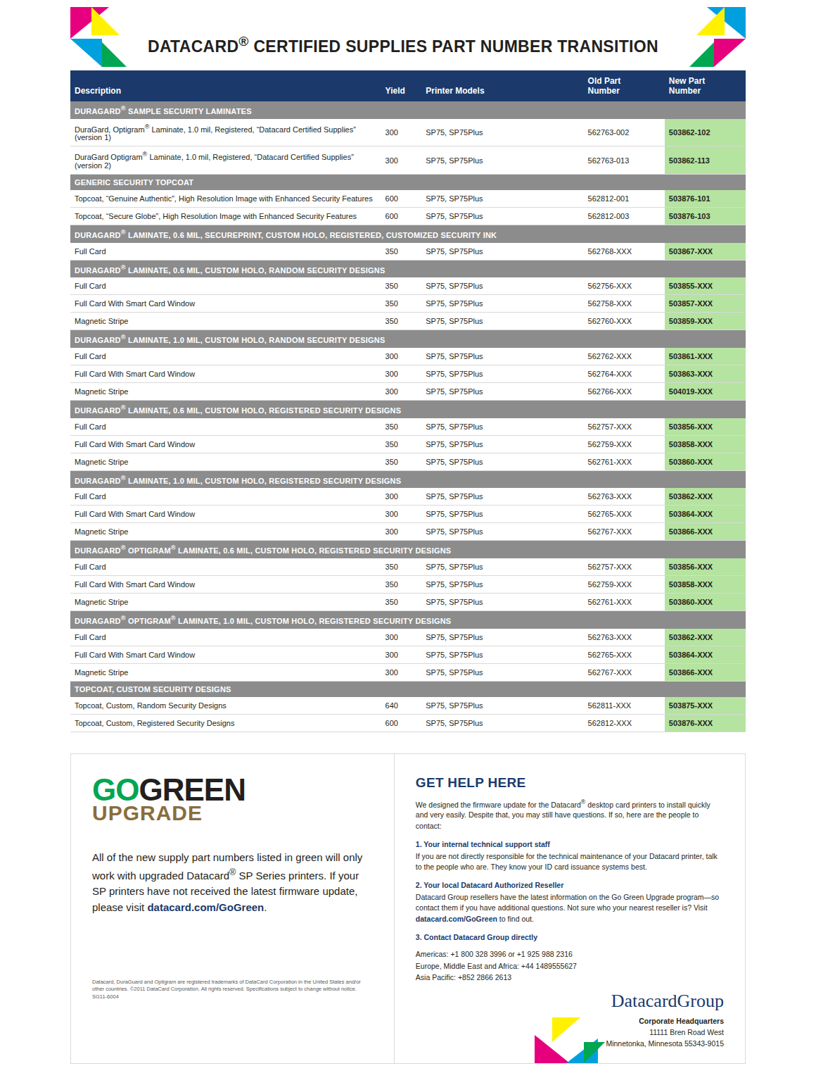DATACARD® CERTIFIED SUPPLIES PART NUMBER TRANSITION
| Description | Yield | Printer Models | Old Part Number | New Part Number |
| --- | --- | --- | --- | --- |
| DURAGARD ® SAMPLE SECURITY LAMINATES |
| DuraGard, Optigram ® Laminate, 1.0 mil, Registered, “Datacard Certified Supplies” (version 1) | 300 | SP75, SP75Plus | 562763-002 | 503862-102 |
| DuraGard Optigram ® Laminate, 1.0 mil, Registered, “Datacard Certified Supplies” (version 2) | 300 | SP75, SP75Plus | 562763-013 | 503862-113 |
| GENERIC SECURITY TOPCOAT |
| Topcoat, “Genuine Authentic”, High Resolution Image with Enhanced Security Features | 600 | SP75, SP75Plus | 562812-001 | 503876-101 |
| Topcoat, “Secure Globe”, High Resolution Image with Enhanced Security Features | 600 | SP75, SP75Plus | 562812-003 | 503876-103 |
| DURAGARD ® LAMINATE, 0.6 MIL, SECUREPRINT, CUSTOM HOLO, REGISTERED, CUSTOMIZED SECURITY INK |
| Full Card | 350 | SP75, SP75Plus | 562768-XXX | 503867-XXX |
| DURAGARD ® LAMINATE, 0.6 MIL, CUSTOM HOLO, RANDOM SECURITY DESIGNS |
| Full Card | 350 | SP75, SP75Plus | 562756-XXX | 503855-XXX |
| Full Card With Smart Card Window | 350 | SP75, SP75Plus | 562758-XXX | 503857-XXX |
| Magnetic Stripe | 350 | SP75, SP75Plus | 562760-XXX | 503859-XXX |
| DURAGARD ® LAMINATE, 1.0 MIL, CUSTOM HOLO, RANDOM SECURITY DESIGNS |
| Full Card | 300 | SP75, SP75Plus | 562762-XXX | 503861-XXX |
| Full Card With Smart Card Window | 300 | SP75, SP75Plus | 562764-XXX | 503863-XXX |
| Magnetic Stripe | 300 | SP75, SP75Plus | 562766-XXX | 504019-XXX |
| DURAGARD ® LAMINATE, 0.6 MIL, CUSTOM HOLO, REGISTERED SECURITY DESIGNS |
| Full Card | 350 | SP75, SP75Plus | 562757-XXX | 503856-XXX |
| Full Card With Smart Card Window | 350 | SP75, SP75Plus | 562759-XXX | 503858-XXX |
| Magnetic Stripe | 350 | SP75, SP75Plus | 562761-XXX | 503860-XXX |
| DURAGARD ® LAMINATE, 1.0 MIL, CUSTOM HOLO, REGISTERED SECURITY DESIGNS |
| Full Card | 300 | SP75, SP75Plus | 562763-XXX | 503862-XXX |
| Full Card With Smart Card Window | 300 | SP75, SP75Plus | 562765-XXX | 503864-XXX |
| Magnetic Stripe | 300 | SP75, SP75Plus | 562767-XXX | 503866-XXX |
| DURAGARD ® OPTIGRAM ® LAMINATE, 0.6 MIL, CUSTOM HOLO, REGISTERED SECURITY DESIGNS |
| Full Card | 350 | SP75, SP75Plus | 562757-XXX | 503856-XXX |
| Full Card With Smart Card Window | 350 | SP75, SP75Plus | 562759-XXX | 503858-XXX |
| Magnetic Stripe | 350 | SP75, SP75Plus | 562761-XXX | 503860-XXX |
| DURAGARD ® OPTIGRAM ® LAMINATE, 1.0 MIL, CUSTOM HOLO, REGISTERED SECURITY DESIGNS |
| Full Card | 300 | SP75, SP75Plus | 562763-XXX | 503862-XXX |
| Full Card With Smart Card Window | 300 | SP75, SP75Plus | 562765-XXX | 503864-XXX |
| Magnetic Stripe | 300 | SP75, SP75Plus | 562767-XXX | 503866-XXX |
| TOPCOAT, CUSTOM SECURITY DESIGNS |
| Topcoat, Custom, Random Security Designs | 640 | SP75, SP75Plus | 562811-XXX | 503875-XXX |
| Topcoat, Custom, Registered Security Designs | 600 | SP75, SP75Plus | 562812-XXX | 503876-XXX |
GOGREEN
UPGRADE
All of the new supply part numbers listed in green will only work with upgraded Datacard® SP Series printers. If your SP printers have not received the latest firmware update, please visit datacard.com/GoGreen.
Datacard, DuraGuard and Optigram are registered trademarks of DataCard Corporation in the United States and/or other countries. ©2011 DataCard Corporation. All rights reserved. Specifications subject to change without notice. SG11-6004
GET HELP HERE
We designed the firmware update for the Datacard® desktop card printers to install quickly and very easily. Despite that, you may still have questions. If so, here are the people to contact:
1. Your internal technical support staff
If you are not directly responsible for the technical maintenance of your Datacard printer, talk to the people who are. They know your ID card issuance systems best.
2. Your local Datacard Authorized Reseller
Datacard Group resellers have the latest information on the Go Green Upgrade program—so contact them if you have additional questions. Not sure who your nearest reseller is? Visit datacard.com/GoGreen to find out.
3. Contact Datacard Group directly
Americas: +1 800 328 3996 or +1 925 988 2316
Europe, Middle East and Africa: +44 1489555627
Asia Pacific: +852 2866 2613
Datacard Group
Corporate Headquarters
11111 Bren Road West
Minnetonka, Minnesota 55343-9015